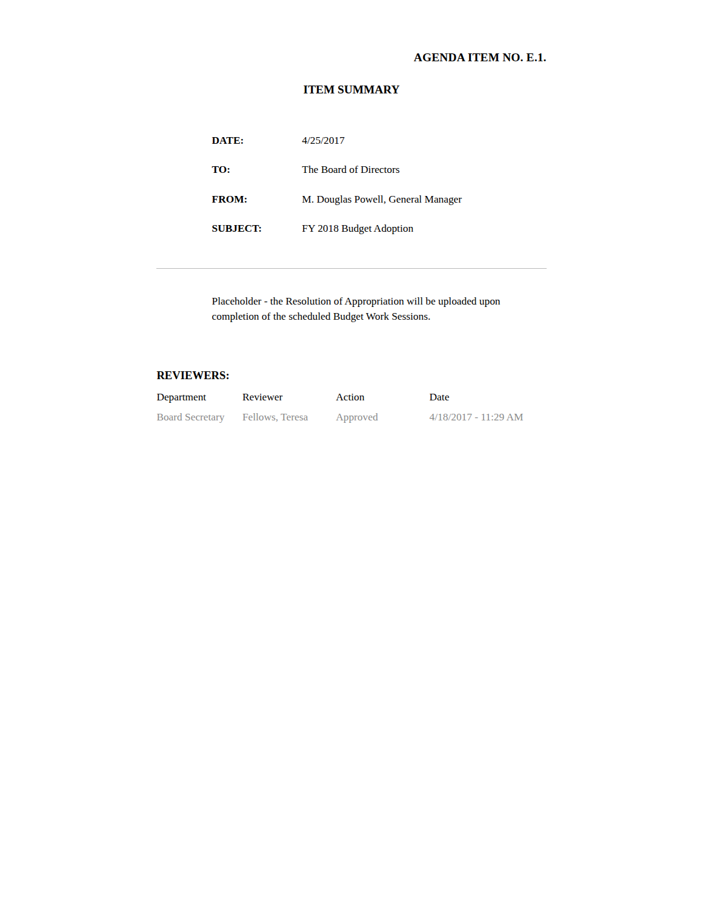AGENDA ITEM NO. E.1.
ITEM SUMMARY
| DATE: | 4/25/2017 |
| TO: | The Board of Directors |
| FROM: | M. Douglas Powell, General Manager |
| SUBJECT: | FY 2018 Budget Adoption |
Placeholder - the Resolution of Appropriation will be uploaded upon completion of the scheduled Budget Work Sessions.
REVIEWERS:
| Department | Reviewer | Action | Date |
| --- | --- | --- | --- |
| Board Secretary | Fellows, Teresa | Approved | 4/18/2017 - 11:29 AM |